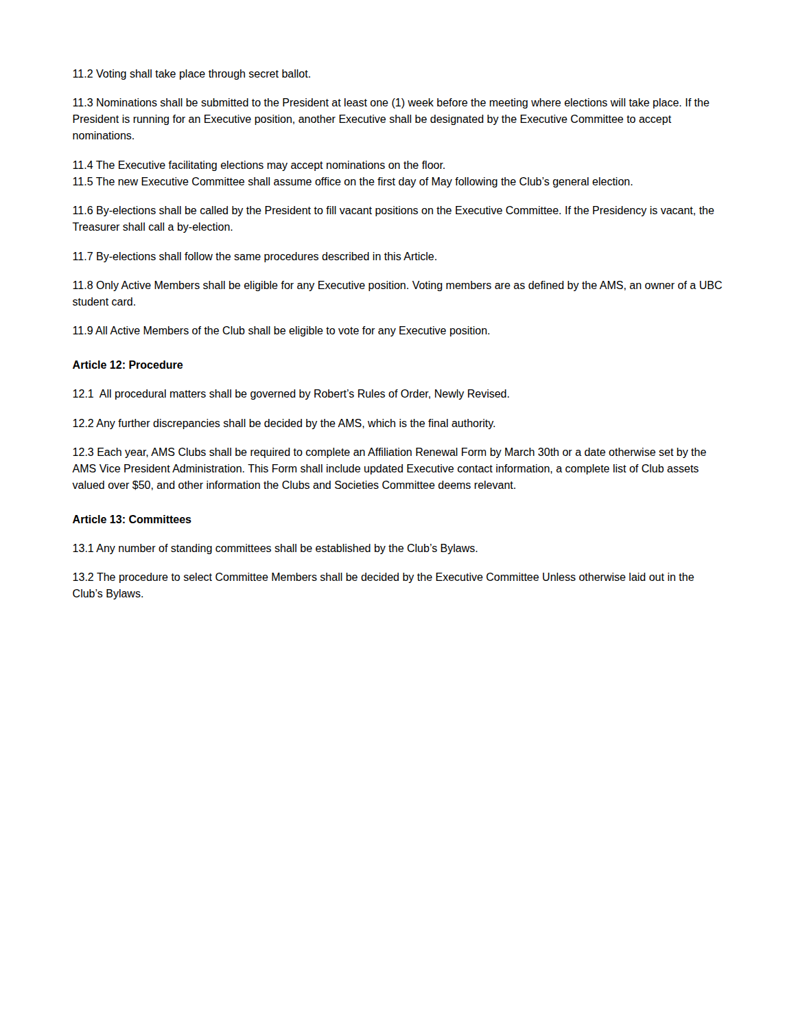11.2 Voting shall take place through secret ballot.
11.3 Nominations shall be submitted to the President at least one (1) week before the meeting where elections will take place. If the President is running for an Executive position, another Executive shall be designated by the Executive Committee to accept nominations.
11.4 The Executive facilitating elections may accept nominations on the floor.
11.5 The new Executive Committee shall assume office on the first day of May following the Club’s general election.
11.6 By-elections shall be called by the President to fill vacant positions on the Executive Committee. If the Presidency is vacant, the Treasurer shall call a by-election.
11.7 By-elections shall follow the same procedures described in this Article.
11.8 Only Active Members shall be eligible for any Executive position. Voting members are as defined by the AMS, an owner of a UBC student card.
11.9 All Active Members of the Club shall be eligible to vote for any Executive position.
Article 12: Procedure
12.1 All procedural matters shall be governed by Robert’s Rules of Order, Newly Revised.
12.2 Any further discrepancies shall be decided by the AMS, which is the final authority.
12.3 Each year, AMS Clubs shall be required to complete an Affiliation Renewal Form by March 30th or a date otherwise set by the AMS Vice President Administration. This Form shall include updated Executive contact information, a complete list of Club assets valued over $50, and other information the Clubs and Societies Committee deems relevant.
Article 13: Committees
13.1 Any number of standing committees shall be established by the Club’s Bylaws.
13.2 The procedure to select Committee Members shall be decided by the Executive Committee Unless otherwise laid out in the Club’s Bylaws.